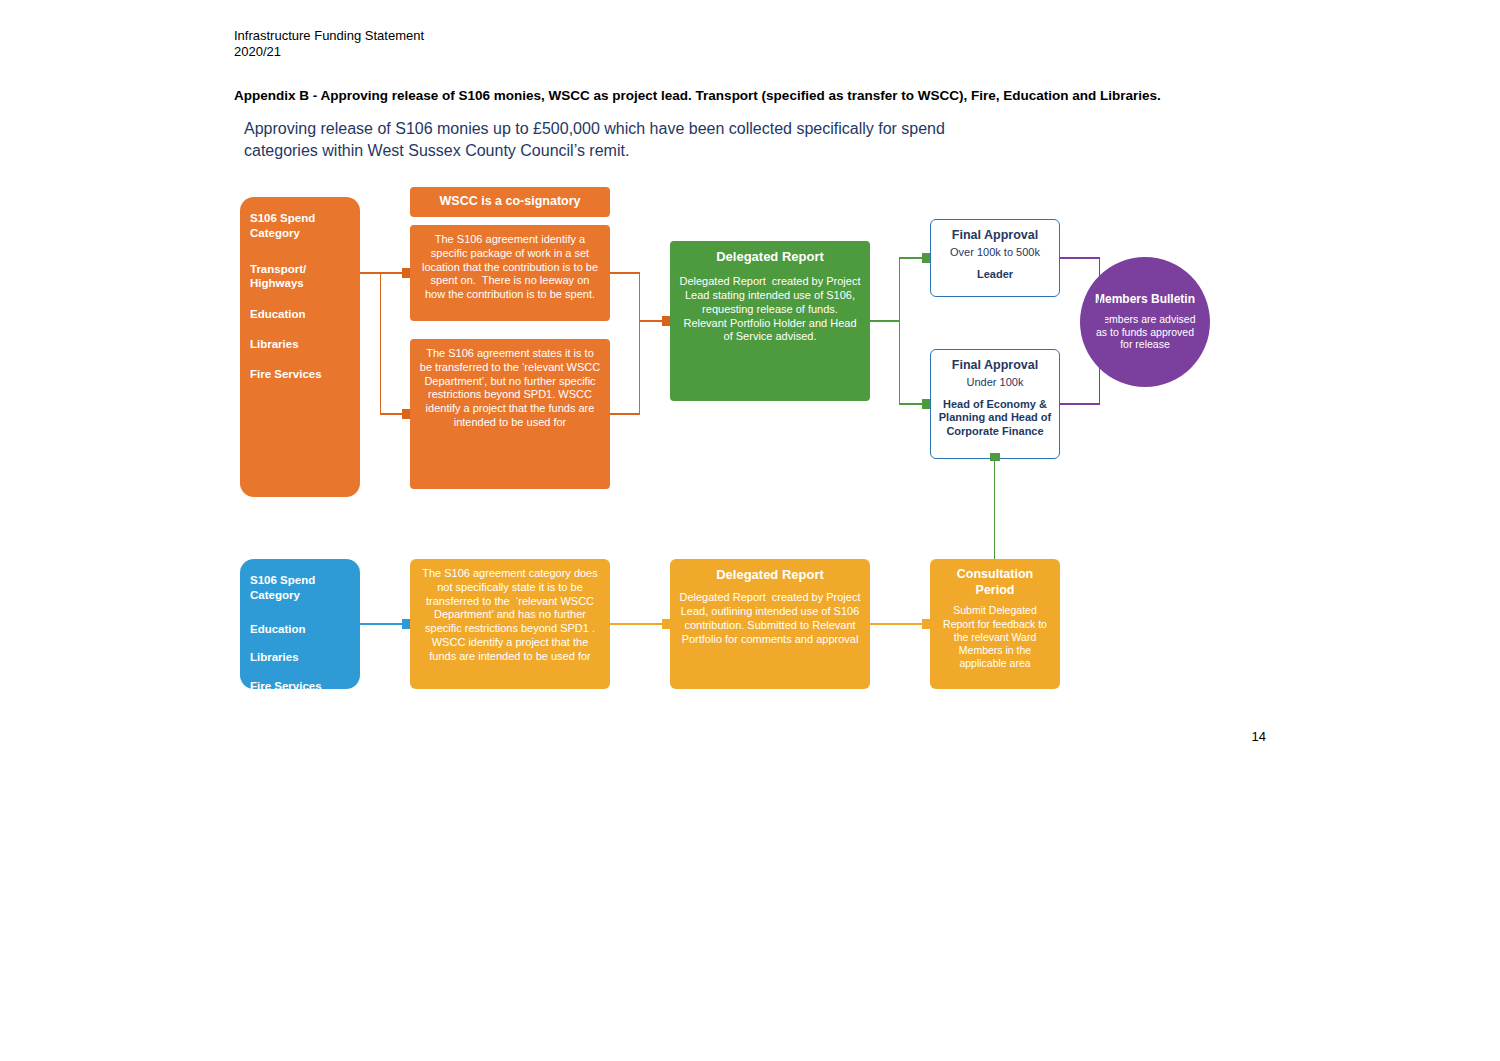Infrastructure Funding Statement
2020/21
Appendix B - Approving release of S106 monies, WSCC as project lead. Transport (specified as transfer to WSCC), Fire, Education and Libraries.
Approving release of S106 monies up to £500,000 which have been collected specifically for spend categories within West Sussex County Council’s remit.
S106 Spend Category
Transport/ Highways
Education
Libraries
Fire Services
WSCC is a co-signatory
The S106 agreement identify a specific package of work in a set location that the contribution is to be spent on. There is no leeway on how the contribution is to be spent.
The S106 agreement states it is to be transferred to the ‘relevant WSCC Department’, but no further specific restrictions beyond SPD1. WSCC identify a project that the funds are intended to be used for
Delegated Report
Delegated Report created by Project Lead stating intended use of S106, requesting release of funds. Relevant Portfolio Holder and Head of Service advised.
Final Approval
Over 100k to 500k
Leader
Final Approval
Under 100k
Head of Economy & Planning and Head of Corporate Finance
Members Bulletin
Members are advised as to funds approved for release
S106 Spend Category
Education
Libraries
Fire Services
The S106 agreement category does not specifically state it is to be transferred to the ‘relevant WSCC Department’ and has no further specific restrictions beyond SPD1 . WSCC identify a project that the funds are intended to be used for
Delegated Report
Delegated Report created by Project Lead, outlining intended use of S106 contribution. Submitted to Relevant Portfolio for comments and approval
Consultation Period
Submit Delegated Report for feedback to the relevant Ward Members in the applicable area
14